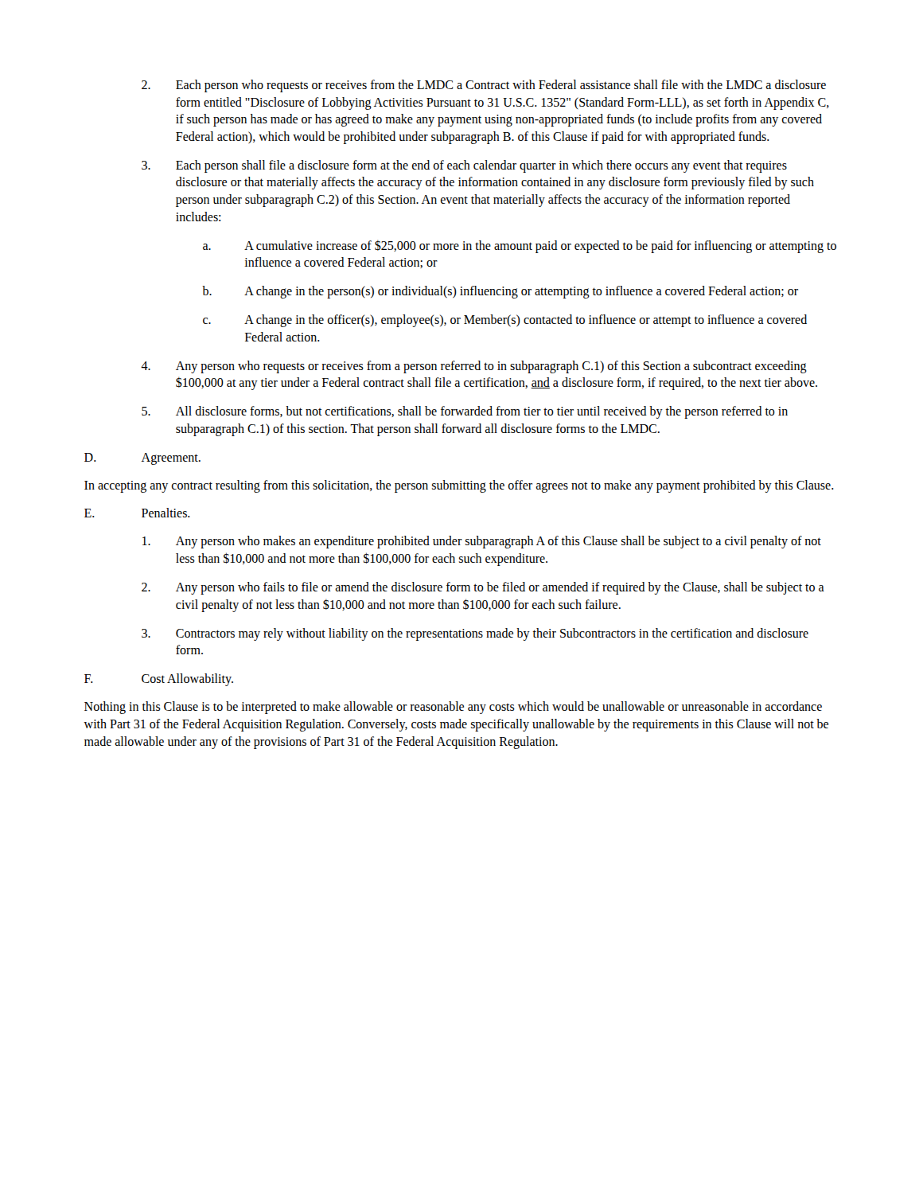2. Each person who requests or receives from the LMDC a Contract with Federal assistance shall file with the LMDC a disclosure form entitled "Disclosure of Lobbying Activities Pursuant to 31 U.S.C. 1352" (Standard Form-LLL), as set forth in Appendix C, if such person has made or has agreed to make any payment using non-appropriated funds (to include profits from any covered Federal action), which would be prohibited under subparagraph B. of this Clause if paid for with appropriated funds.
3. Each person shall file a disclosure form at the end of each calendar quarter in which there occurs any event that requires disclosure or that materially affects the accuracy of the information contained in any disclosure form previously filed by such person under subparagraph C.2) of this Section. An event that materially affects the accuracy of the information reported includes:
a. A cumulative increase of $25,000 or more in the amount paid or expected to be paid for influencing or attempting to influence a covered Federal action; or
b. A change in the person(s) or individual(s) influencing or attempting to influence a covered Federal action; or
c. A change in the officer(s), employee(s), or Member(s) contacted to influence or attempt to influence a covered Federal action.
4. Any person who requests or receives from a person referred to in subparagraph C.1) of this Section a subcontract exceeding $100,000 at any tier under a Federal contract shall file a certification, and a disclosure form, if required, to the next tier above.
5. All disclosure forms, but not certifications, shall be forwarded from tier to tier until received by the person referred to in subparagraph C.1) of this section. That person shall forward all disclosure forms to the LMDC.
D. Agreement.
In accepting any contract resulting from this solicitation, the person submitting the offer agrees not to make any payment prohibited by this Clause.
E. Penalties.
1. Any person who makes an expenditure prohibited under subparagraph A of this Clause shall be subject to a civil penalty of not less than $10,000 and not more than $100,000 for each such expenditure.
2. Any person who fails to file or amend the disclosure form to be filed or amended if required by the Clause, shall be subject to a civil penalty of not less than $10,000 and not more than $100,000 for each such failure.
3. Contractors may rely without liability on the representations made by their Subcontractors in the certification and disclosure form.
F. Cost Allowability.
Nothing in this Clause is to be interpreted to make allowable or reasonable any costs which would be unallowable or unreasonable in accordance with Part 31 of the Federal Acquisition Regulation. Conversely, costs made specifically unallowable by the requirements in this Clause will not be made allowable under any of the provisions of Part 31 of the Federal Acquisition Regulation.